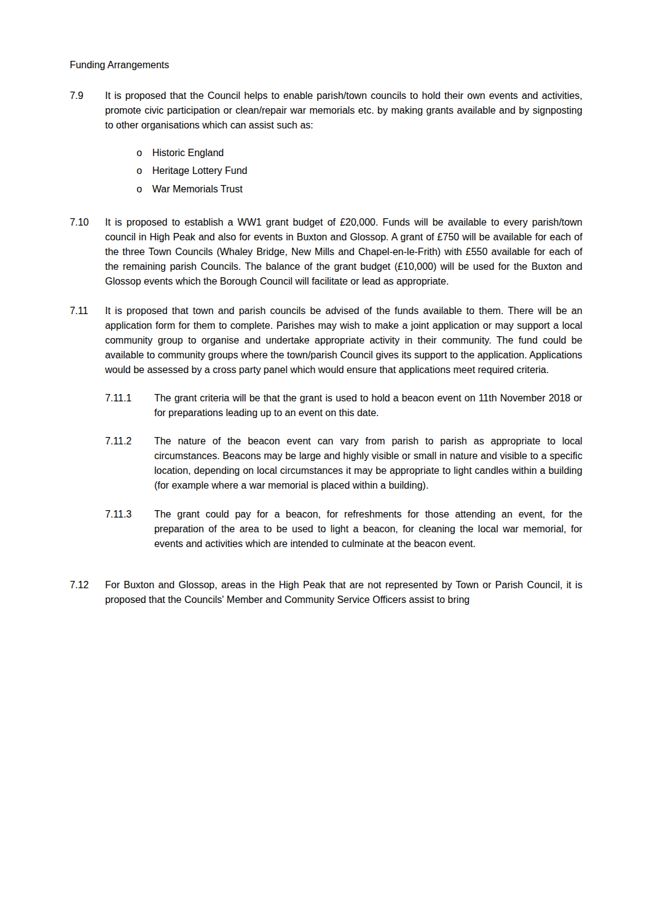Funding Arrangements
7.9
It is proposed that the Council helps to enable parish/town councils to hold their own events and activities, promote civic participation or clean/repair war memorials etc. by making grants available and by signposting to other organisations which can assist such as:
Historic England
Heritage Lottery Fund
War Memorials Trust
7.10
It is proposed to establish a WW1 grant budget of £20,000. Funds will be available to every parish/town council in High Peak and also for events in Buxton and Glossop. A grant of £750 will be available for each of the three Town Councils (Whaley Bridge, New Mills and Chapel-en-le-Frith) with £550 available for each of the remaining parish Councils. The balance of the grant budget (£10,000) will be used for the Buxton and Glossop events which the Borough Council will facilitate or lead as appropriate.
7.11
It is proposed that town and parish councils be advised of the funds available to them. There will be an application form for them to complete. Parishes may wish to make a joint application or may support a local community group to organise and undertake appropriate activity in their community. The fund could be available to community groups where the town/parish Council gives its support to the application. Applications would be assessed by a cross party panel which would ensure that applications meet required criteria.
7.11.1
The grant criteria will be that the grant is used to hold a beacon event on 11th November 2018 or for preparations leading up to an event on this date.
7.11.2
The nature of the beacon event can vary from parish to parish as appropriate to local circumstances. Beacons may be large and highly visible or small in nature and visible to a specific location, depending on local circumstances it may be appropriate to light candles within a building (for example where a war memorial is placed within a building).
7.11.3
The grant could pay for a beacon, for refreshments for those attending an event, for the preparation of the area to be used to light a beacon, for cleaning the local war memorial, for events and activities which are intended to culminate at the beacon event.
7.12
For Buxton and Glossop, areas in the High Peak that are not represented by Town or Parish Council, it is proposed that the Councils' Member and Community Service Officers assist to bring